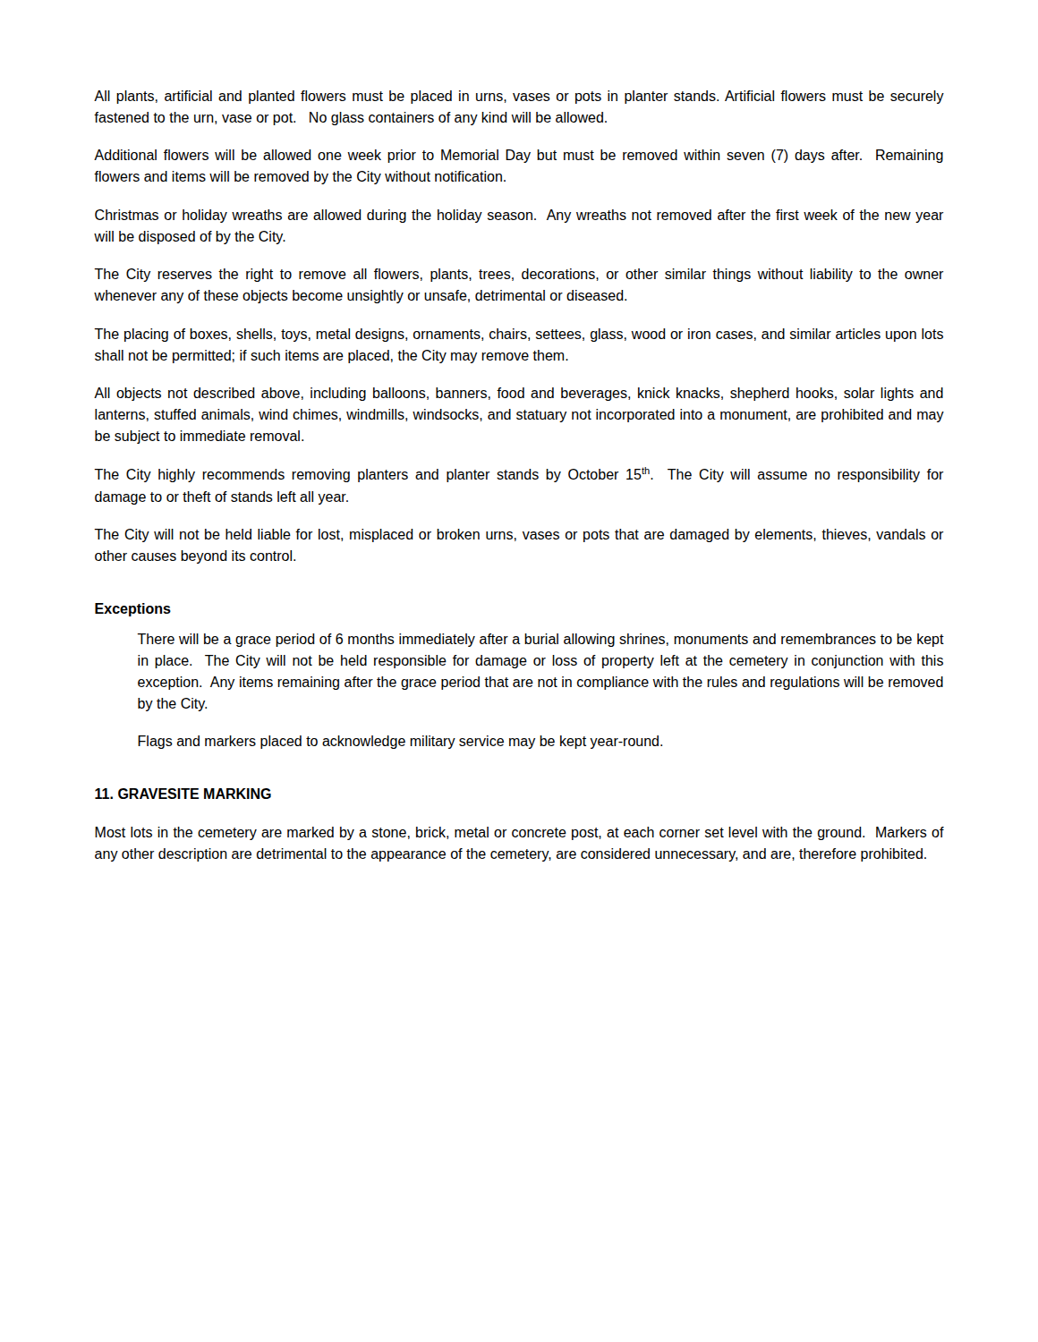All plants, artificial and planted flowers must be placed in urns, vases or pots in planter stands. Artificial flowers must be securely fastened to the urn, vase or pot. No glass containers of any kind will be allowed.
Additional flowers will be allowed one week prior to Memorial Day but must be removed within seven (7) days after. Remaining flowers and items will be removed by the City without notification.
Christmas or holiday wreaths are allowed during the holiday season. Any wreaths not removed after the first week of the new year will be disposed of by the City.
The City reserves the right to remove all flowers, plants, trees, decorations, or other similar things without liability to the owner whenever any of these objects become unsightly or unsafe, detrimental or diseased.
The placing of boxes, shells, toys, metal designs, ornaments, chairs, settees, glass, wood or iron cases, and similar articles upon lots shall not be permitted; if such items are placed, the City may remove them.
All objects not described above, including balloons, banners, food and beverages, knick knacks, shepherd hooks, solar lights and lanterns, stuffed animals, wind chimes, windmills, windsocks, and statuary not incorporated into a monument, are prohibited and may be subject to immediate removal.
The City highly recommends removing planters and planter stands by October 15th. The City will assume no responsibility for damage to or theft of stands left all year.
The City will not be held liable for lost, misplaced or broken urns, vases or pots that are damaged by elements, thieves, vandals or other causes beyond its control.
Exceptions
There will be a grace period of 6 months immediately after a burial allowing shrines, monuments and remembrances to be kept in place. The City will not be held responsible for damage or loss of property left at the cemetery in conjunction with this exception. Any items remaining after the grace period that are not in compliance with the rules and regulations will be removed by the City.
Flags and markers placed to acknowledge military service may be kept year-round.
11. GRAVESITE MARKING
Most lots in the cemetery are marked by a stone, brick, metal or concrete post, at each corner set level with the ground. Markers of any other description are detrimental to the appearance of the cemetery, are considered unnecessary, and are, therefore prohibited.